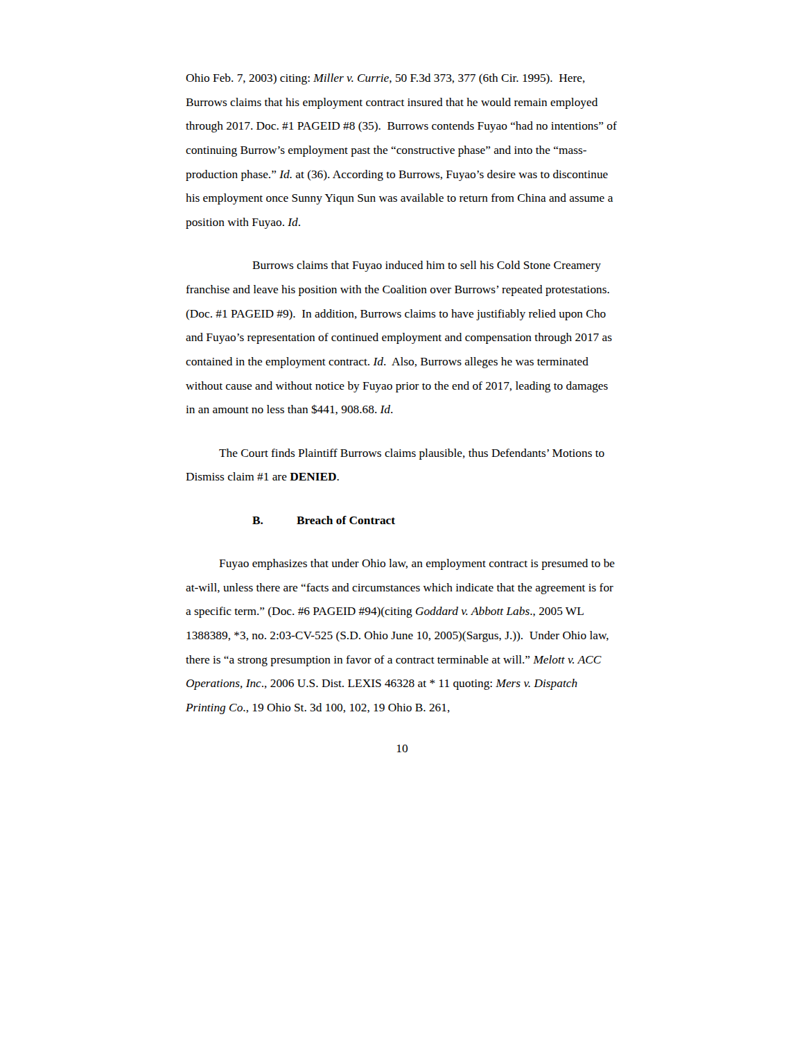Ohio Feb. 7, 2003) citing: Miller v. Currie, 50 F.3d 373, 377 (6th Cir. 1995). Here, Burrows claims that his employment contract insured that he would remain employed through 2017. Doc. #1 PAGEID #8 (35). Burrows contends Fuyao “had no intentions” of continuing Burrow’s employment past the “constructive phase” and into the “mass-production phase.” Id. at (36). According to Burrows, Fuyao’s desire was to discontinue his employment once Sunny Yiqun Sun was available to return from China and assume a position with Fuyao. Id.
Burrows claims that Fuyao induced him to sell his Cold Stone Creamery franchise and leave his position with the Coalition over Burrows’ repeated protestations. (Doc. #1 PAGEID #9). In addition, Burrows claims to have justifiably relied upon Cho and Fuyao’s representation of continued employment and compensation through 2017 as contained in the employment contract. Id. Also, Burrows alleges he was terminated without cause and without notice by Fuyao prior to the end of 2017, leading to damages in an amount no less than $441, 908.68. Id.
The Court finds Plaintiff Burrows claims plausible, thus Defendants’ Motions to Dismiss claim #1 are DENIED.
B. Breach of Contract
Fuyao emphasizes that under Ohio law, an employment contract is presumed to be at-will, unless there are “facts and circumstances which indicate that the agreement is for a specific term.” (Doc. #6 PAGEID #94)(citing Goddard v. Abbott Labs., 2005 WL 1388389, *3, no. 2:03-CV-525 (S.D. Ohio June 10, 2005)(Sargus, J.)). Under Ohio law, there is “a strong presumption in favor of a contract terminable at will.” Melott v. ACC Operations, Inc., 2006 U.S. Dist. LEXIS 46328 at * 11 quoting: Mers v. Dispatch Printing Co., 19 Ohio St. 3d 100, 102, 19 Ohio B. 261,
10